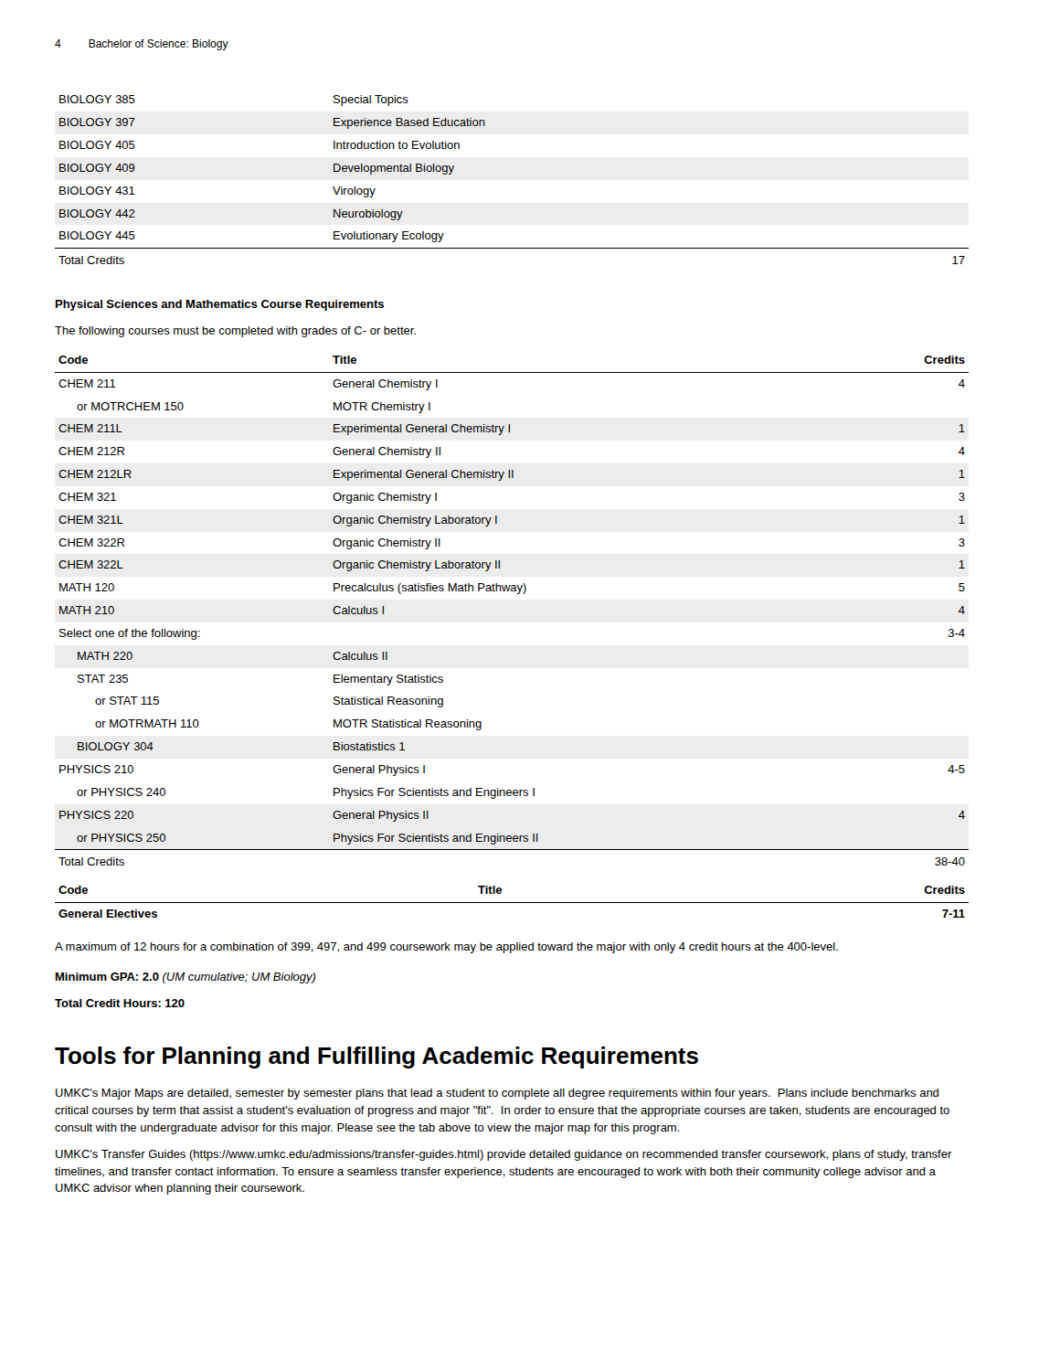4 Bachelor of Science: Biology
| BIOLOGY 385 | Special Topics | |
| BIOLOGY 397 | Experience Based Education | |
| BIOLOGY 405 | Introduction to Evolution | |
| BIOLOGY 409 | Developmental Biology | |
| BIOLOGY 431 | Virology | |
| BIOLOGY 442 | Neurobiology | |
| BIOLOGY 445 | Evolutionary Ecology | |
| Total Credits | | 17 |
Physical Sciences and Mathematics Course Requirements
The following courses must be completed with grades of C- or better.
| Code | Title | Credits |
| --- | --- | --- |
| CHEM 211 | General Chemistry I | 4 |
| or MOTRCHEM 150 | MOTR Chemistry I | |
| CHEM 211L | Experimental General Chemistry I | 1 |
| CHEM 212R | General Chemistry II | 4 |
| CHEM 212LR | Experimental General Chemistry II | 1 |
| CHEM 321 | Organic Chemistry I | 3 |
| CHEM 321L | Organic Chemistry Laboratory I | 1 |
| CHEM 322R | Organic Chemistry II | 3 |
| CHEM 322L | Organic Chemistry Laboratory II | 1 |
| MATH 120 | Precalculus (satisfies Math Pathway) | 5 |
| MATH 210 | Calculus I | 4 |
| Select one of the following: | 3-4 |
| MATH 220 | Calculus II | |
| STAT 235 | Elementary Statistics | |
| or STAT 115 | Statistical Reasoning | |
| or MOTRMATH 110 | MOTR Statistical Reasoning | |
| BIOLOGY 304 | Biostatistics 1 | |
| PHYSICS 210 | General Physics I | 4-5 |
| or PHYSICS 240 | Physics For Scientists and Engineers I | |
| PHYSICS 220 | General Physics II | 4 |
| or PHYSICS 250 | Physics For Scientists and Engineers II | |
| Total Credits | | 38-40 |
| Code | Title | Credits |
| --- | --- | --- |
| General Electives | 7-11 |
A maximum of 12 hours for a combination of 399, 497, and 499 coursework may be applied toward the major with only 4 credit hours at the 400-level.
Minimum GPA: 2.0 (UM cumulative; UM Biology)
Total Credit Hours: 120
Tools for Planning and Fulfilling Academic Requirements
UMKC's Major Maps are detailed, semester by semester plans that lead a student to complete all degree requirements within four years. Plans include benchmarks and critical courses by term that assist a student's evaluation of progress and major "fit". In order to ensure that the appropriate courses are taken, students are encouraged to consult with the undergraduate advisor for this major. Please see the tab above to view the major map for this program.
UMKC's Transfer Guides (https://www.umkc.edu/admissions/transfer-guides.html) provide detailed guidance on recommended transfer coursework, plans of study, transfer timelines, and transfer contact information. To ensure a seamless transfer experience, students are encouraged to work with both their community college advisor and a UMKC advisor when planning their coursework.